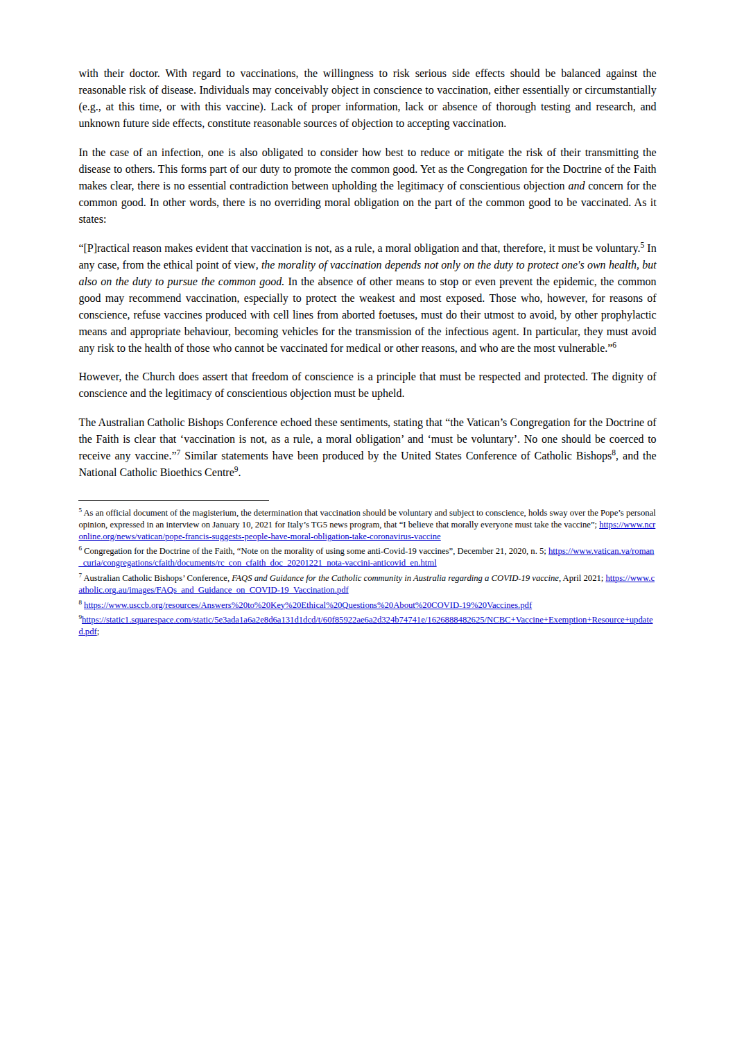with their doctor. With regard to vaccinations, the willingness to risk serious side effects should be balanced against the reasonable risk of disease. Individuals may conceivably object in conscience to vaccination, either essentially or circumstantially (e.g., at this time, or with this vaccine). Lack of proper information, lack or absence of thorough testing and research, and unknown future side effects, constitute reasonable sources of objection to accepting vaccination.
In the case of an infection, one is also obligated to consider how best to reduce or mitigate the risk of their transmitting the disease to others. This forms part of our duty to promote the common good. Yet as the Congregation for the Doctrine of the Faith makes clear, there is no essential contradiction between upholding the legitimacy of conscientious objection and concern for the common good. In other words, there is no overriding moral obligation on the part of the common good to be vaccinated. As it states:
“[P]ractical reason makes evident that vaccination is not, as a rule, a moral obligation and that, therefore, it must be voluntary.5 In any case, from the ethical point of view, the morality of vaccination depends not only on the duty to protect one's own health, but also on the duty to pursue the common good. In the absence of other means to stop or even prevent the epidemic, the common good may recommend vaccination, especially to protect the weakest and most exposed. Those who, however, for reasons of conscience, refuse vaccines produced with cell lines from aborted foetuses, must do their utmost to avoid, by other prophylactic means and appropriate behaviour, becoming vehicles for the transmission of the infectious agent. In particular, they must avoid any risk to the health of those who cannot be vaccinated for medical or other reasons, and who are the most vulnerable.”6
However, the Church does assert that freedom of conscience is a principle that must be respected and protected. The dignity of conscience and the legitimacy of conscientious objection must be upheld.
The Australian Catholic Bishops Conference echoed these sentiments, stating that “the Vatican’s Congregation for the Doctrine of the Faith is clear that ‘vaccination is not, as a rule, a moral obligation’ and ‘must be voluntary’. No one should be coerced to receive any vaccine.”7 Similar statements have been produced by the United States Conference of Catholic Bishops8, and the National Catholic Bioethics Centre9.
5 As an official document of the magisterium, the determination that vaccination should be voluntary and subject to conscience, holds sway over the Pope’s personal opinion, expressed in an interview on January 10, 2021 for Italy’s TG5 news program, that “I believe that morally everyone must take the vaccine”; https://www.ncronline.org/news/vatican/pope-francis-suggests-people-have-moral-obligation-take-coronavirus-vaccine
6 Congregation for the Doctrine of the Faith, “Note on the morality of using some anti-Covid-19 vaccines”, December 21, 2020, n. 5; https://www.vatican.va/roman_curia/congregations/cfaith/documents/rc_con_cfaith_doc_20201221_nota-vaccini-anticovid_en.html
7 Australian Catholic Bishops’ Conference, FAQS and Guidance for the Catholic community in Australia regarding a COVID-19 vaccine, April 2021; https://www.catholic.org.au/images/FAQs_and_Guidance_on_COVID-19_Vaccination.pdf
8 https://www.usccb.org/resources/Answers%20to%20Key%20Ethical%20Questions%20About%20COVID-19%20Vaccines.pdf
9https://static1.squarespace.com/static/5e3ada1a6a2e8d6a131d1dcd/t/60f85922ae6a2d324b74741e/1626888482625/NCBC+Vaccine+Exemption+Resource+updated.pdf;